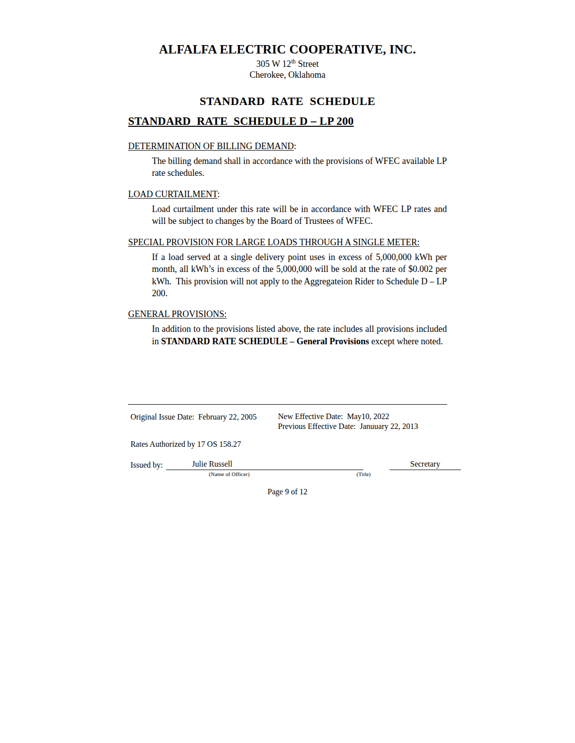ALFALFA ELECTRIC COOPERATIVE, INC.
305 W 12th Street
Cherokee, Oklahoma
STANDARD RATE SCHEDULE
STANDARD RATE SCHEDULE D – LP 200
DETERMINATION OF BILLING DEMAND:
The billing demand shall in accordance with the provisions of WFEC available LP rate schedules.
LOAD CURTAILMENT:
Load curtailment under this rate will be in accordance with WFEC LP rates and will be subject to changes by the Board of Trustees of WFEC.
SPECIAL PROVISION FOR LARGE LOADS THROUGH A SINGLE METER:
If a load served at a single delivery point uses in excess of 5,000,000 kWh per month, all kWh’s in excess of the 5,000,000 will be sold at the rate of $0.002 per kWh. This provision will not apply to the Aggregateion Rider to Schedule D – LP 200.
GENERAL PROVISIONS:
In addition to the provisions listed above, the rate includes all provisions included in STANDARD RATE SCHEDULE – General Provisions except where noted.
Original Issue Date: February 22, 2005
New Effective Date: May10, 2022
Previous Effective Date: Januuary 22, 2013
Rates Authorized by 17 OS 158.27
Issued by: Julie Russell Secretary
(Name of Officer) (Title)
Page 9 of 12